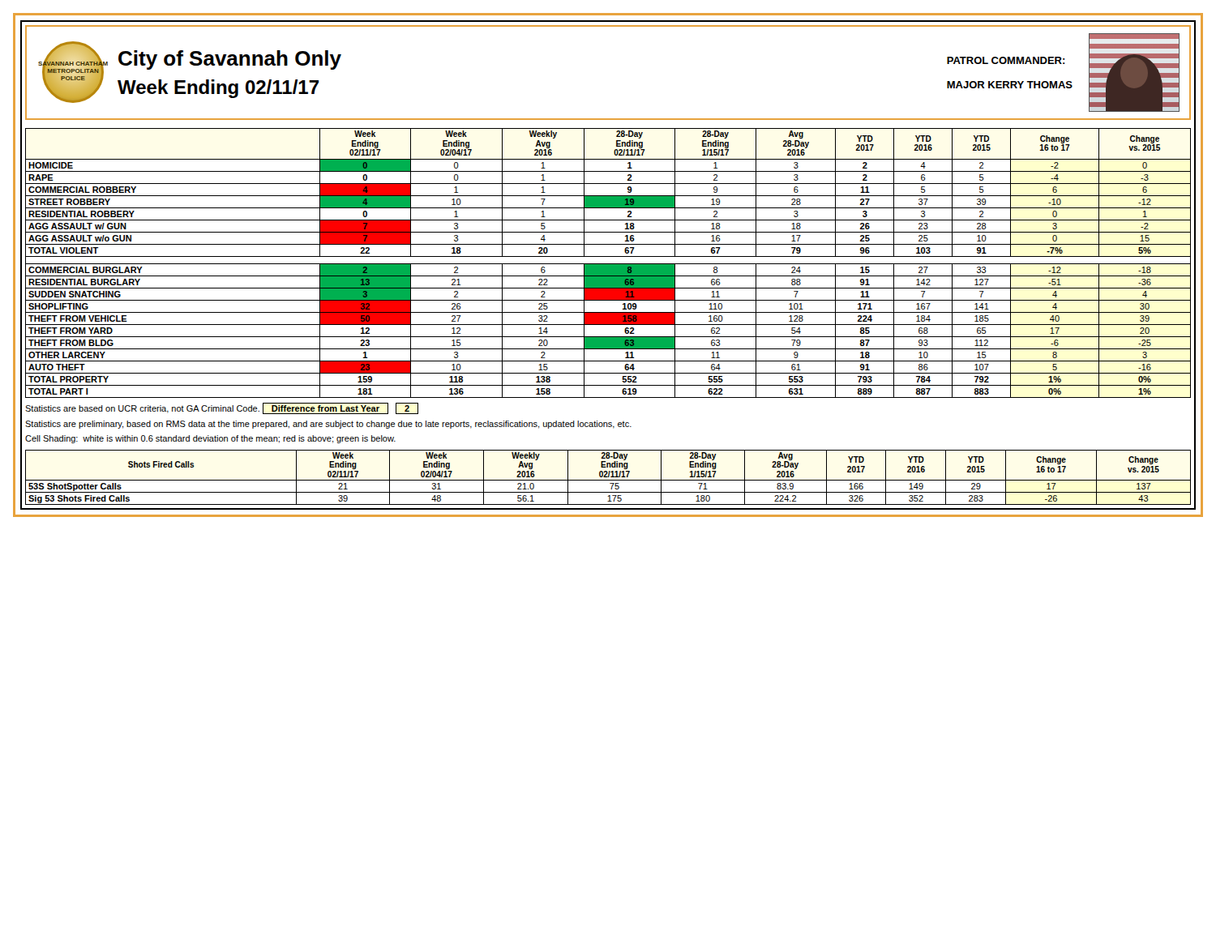SAVANNAH CHATHAM
METROPOLITAN
POLICE
City of Savannah Only
Week Ending 02/11/17
PATROL COMMANDER:
MAJOR KERRY THOMAS
| | Week Ending 02/11/17 | Week Ending 02/04/17 | Weekly Avg 2016 | 28-Day Ending 02/11/17 | 28-Day Ending 1/15/17 | Avg 28-Day 2016 | YTD 2017 | YTD 2016 | YTD 2015 | Change 16 to 17 | Change vs. 2015 |
| --- | --- | --- | --- | --- | --- | --- | --- | --- | --- | --- | --- |
| HOMICIDE | 0 | 0 | 1 | 1 | 1 | 3 | 2 | 4 | 2 | -2 | 0 |
| RAPE | 0 | 0 | 1 | 2 | 2 | 3 | 2 | 6 | 5 | -4 | -3 |
| COMMERCIAL ROBBERY | 4 | 1 | 1 | 9 | 9 | 6 | 11 | 5 | 5 | 6 | 6 |
| STREET ROBBERY | 4 | 10 | 7 | 19 | 19 | 28 | 27 | 37 | 39 | -10 | -12 |
| RESIDENTIAL ROBBERY | 0 | 1 | 1 | 2 | 2 | 3 | 3 | 3 | 2 | 0 | 1 |
| AGG ASSAULT w/ GUN | 7 | 3 | 5 | 18 | 18 | 18 | 26 | 23 | 28 | 3 | -2 |
| AGG ASSAULT w/o GUN | 7 | 3 | 4 | 16 | 16 | 17 | 25 | 25 | 10 | 0 | 15 |
| TOTAL VIOLENT | 22 | 18 | 20 | 67 | 67 | 79 | 96 | 103 | 91 | -7% | 5% |
| COMMERCIAL BURGLARY | 2 | 2 | 6 | 8 | 8 | 24 | 15 | 27 | 33 | -12 | -18 |
| RESIDENTIAL BURGLARY | 13 | 21 | 22 | 66 | 66 | 88 | 91 | 142 | 127 | -51 | -36 |
| SUDDEN SNATCHING | 3 | 2 | 2 | 11 | 11 | 7 | 11 | 7 | 7 | 4 | 4 |
| SHOPLIFTING | 32 | 26 | 25 | 109 | 110 | 101 | 171 | 167 | 141 | 4 | 30 |
| THEFT FROM VEHICLE | 50 | 27 | 32 | 158 | 160 | 128 | 224 | 184 | 185 | 40 | 39 |
| THEFT FROM YARD | 12 | 12 | 14 | 62 | 62 | 54 | 85 | 68 | 65 | 17 | 20 |
| THEFT FROM BLDG | 23 | 15 | 20 | 63 | 63 | 79 | 87 | 93 | 112 | -6 | -25 |
| OTHER LARCENY | 1 | 3 | 2 | 11 | 11 | 9 | 18 | 10 | 15 | 8 | 3 |
| AUTO THEFT | 23 | 10 | 15 | 64 | 64 | 61 | 91 | 86 | 107 | 5 | -16 |
| TOTAL PROPERTY | 159 | 118 | 138 | 552 | 555 | 553 | 793 | 784 | 792 | 1% | 0% |
| TOTAL PART I | 181 | 136 | 158 | 619 | 622 | 631 | 889 | 887 | 883 | 0% | 1% |
Statistics are based on UCR criteria, not GA Criminal Code. Difference from Last Year 2
Statistics are preliminary, based on RMS data at the time prepared, and are subject to change due to late reports, reclassifications, updated locations, etc.
Cell Shading: white is within 0.6 standard deviation of the mean; red is above; green is below.
| Shots Fired Calls | Week Ending 02/11/17 | Week Ending 02/04/17 | Weekly Avg 2016 | 28-Day Ending 02/11/17 | 28-Day Ending 1/15/17 | Avg 28-Day 2016 | YTD 2017 | YTD 2016 | YTD 2015 | Change 16 to 17 | Change vs. 2015 |
| --- | --- | --- | --- | --- | --- | --- | --- | --- | --- | --- | --- |
| 53S ShotSpotter Calls | 21 | 31 | 21.0 | 75 | 71 | 83.9 | 166 | 149 | 29 | 17 | 137 |
| Sig 53 Shots Fired Calls | 39 | 48 | 56.1 | 175 | 180 | 224.2 | 326 | 352 | 283 | -26 | 43 |